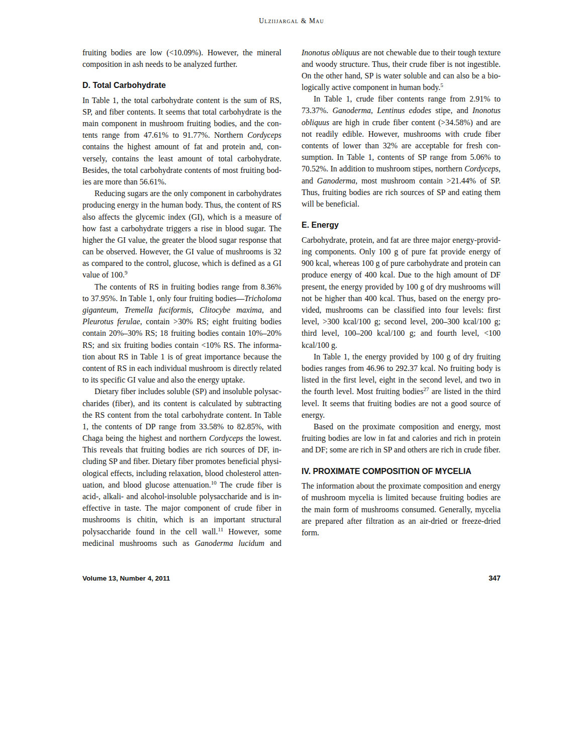Ulziijargal & Mau
fruiting bodies are low (<10.09%). However, the mineral composition in ash needs to be analyzed further.
D. Total Carbohydrate
In Table 1, the total carbohydrate content is the sum of RS, SP, and fiber contents. It seems that total carbohydrate is the main component in mushroom fruiting bodies, and the contents range from 47.61% to 91.77%. Northern Cordyceps contains the highest amount of fat and protein and, conversely, contains the least amount of total carbohydrate. Besides, the total carbohydrate contents of most fruiting bodies are more than 56.61%.
Reducing sugars are the only component in carbohydrates producing energy in the human body. Thus, the content of RS also affects the glycemic index (GI), which is a measure of how fast a carbohydrate triggers a rise in blood sugar. The higher the GI value, the greater the blood sugar response that can be observed. However, the GI value of mushrooms is 32 as compared to the control, glucose, which is defined as a GI value of 100.9
The contents of RS in fruiting bodies range from 8.36% to 37.95%. In Table 1, only four fruiting bodies—Tricholoma giganteum, Tremella fuciformis, Clitocybe maxima, and Pleurotus ferulae, contain >30% RS; eight fruiting bodies contain 20%–30% RS; 18 fruiting bodies contain 10%–20% RS; and six fruiting bodies contain <10% RS. The information about RS in Table 1 is of great importance because the content of RS in each individual mushroom is directly related to its specific GI value and also the energy uptake.
Dietary fiber includes soluble (SP) and insoluble polysaccharides (fiber), and its content is calculated by subtracting the RS content from the total carbohydrate content. In Table 1, the contents of DP range from 33.58% to 82.85%, with Chaga being the highest and northern Cordyceps the lowest. This reveals that fruiting bodies are rich sources of DF, including SP and fiber. Dietary fiber promotes beneficial physiological effects, including relaxation, blood cholesterol attenuation, and blood glucose attenuation.10 The crude fiber is acid-, alkali- and alcohol-insoluble polysaccharide and is ineffective in taste. The major component of crude fiber in mushrooms is chitin, which is an important structural polysaccharide found in the cell wall.11 However, some medicinal mushrooms such as Ganoderma lucidum and Inonotus obliquus are not chewable due to their tough texture and woody structure. Thus, their crude fiber is not ingestible. On the other hand, SP is water soluble and can also be a biologically active component in human body.5
In Table 1, crude fiber contents range from 2.91% to 73.37%. Ganoderma, Lentinus edodes stipe, and Inonotus obliquus are high in crude fiber content (>34.58%) and are not readily edible. However, mushrooms with crude fiber contents of lower than 32% are acceptable for fresh consumption. In Table 1, contents of SP range from 5.06% to 70.52%. In addition to mushroom stipes, northern Cordyceps, and Ganoderma, most mushroom contain >21.44% of SP. Thus, fruiting bodies are rich sources of SP and eating them will be beneficial.
E. Energy
Carbohydrate, protein, and fat are three major energy-providing components. Only 100 g of pure fat provide energy of 900 kcal, whereas 100 g of pure carbohydrate and protein can produce energy of 400 kcal. Due to the high amount of DF present, the energy provided by 100 g of dry mushrooms will not be higher than 400 kcal. Thus, based on the energy provided, mushrooms can be classified into four levels: first level, >300 kcal/100 g; second level, 200–300 kcal/100 g; third level, 100–200 kcal/100 g; and fourth level, <100 kcal/100 g.
In Table 1, the energy provided by 100 g of dry fruiting bodies ranges from 46.96 to 292.37 kcal. No fruiting body is listed in the first level, eight in the second level, and two in the fourth level. Most fruiting bodies27 are listed in the third level. It seems that fruiting bodies are not a good source of energy.
Based on the proximate composition and energy, most fruiting bodies are low in fat and calories and rich in protein and DF; some are rich in SP and others are rich in crude fiber.
IV. PROXIMATE COMPOSITION OF MYCELIA
The information about the proximate composition and energy of mushroom mycelia is limited because fruiting bodies are the main form of mushrooms consumed. Generally, mycelia are prepared after filtration as an air-dried or freeze-dried form.
Volume 13, Number 4, 2011 347